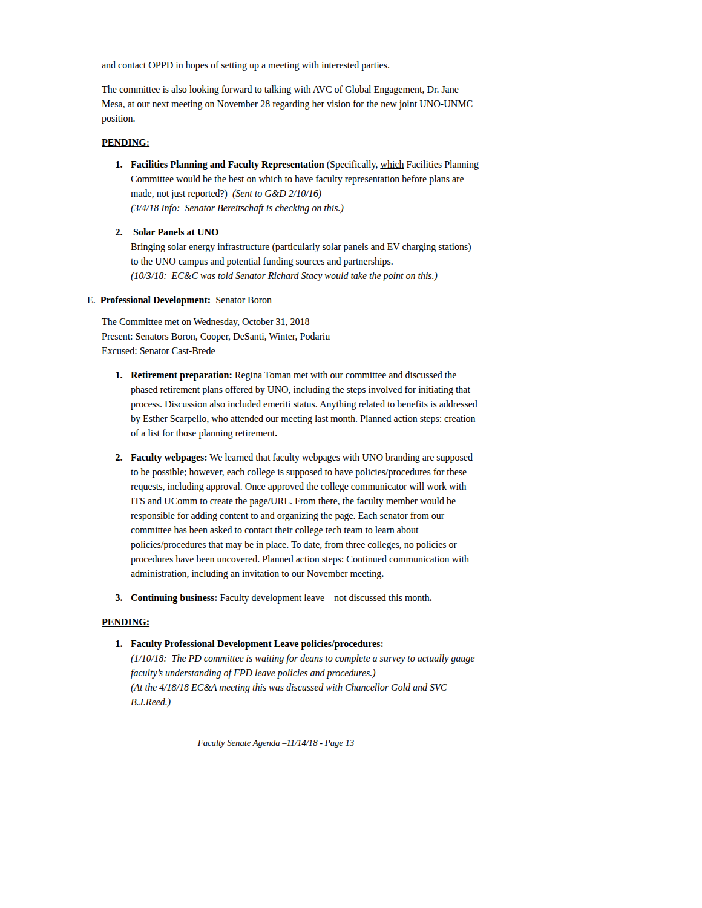and contact OPPD in hopes of setting up a meeting with interested parties.
The committee is also looking forward to talking with AVC of Global Engagement, Dr. Jane Mesa, at our next meeting on November 28 regarding her vision for the new joint UNO-UNMC position.
PENDING:
Facilities Planning and Faculty Representation (Specifically, which Facilities Planning Committee would be the best on which to have faculty representation before plans are made, not just reported?) (Sent to G&D 2/10/16)
(3/4/18 Info: Senator Bereitschaft is checking on this.)
Solar Panels at UNO
Bringing solar energy infrastructure (particularly solar panels and EV charging stations) to the UNO campus and potential funding sources and partnerships.
(10/3/18: EC&C was told Senator Richard Stacy would take the point on this.)
E. Professional Development: Senator Boron
The Committee met on Wednesday, October 31, 2018
Present: Senators Boron, Cooper, DeSanti, Winter, Podariu
Excused: Senator Cast-Brede
Retirement preparation: Regina Toman met with our committee and discussed the phased retirement plans offered by UNO, including the steps involved for initiating that process. Discussion also included emeriti status. Anything related to benefits is addressed by Esther Scarpello, who attended our meeting last month. Planned action steps: creation of a list for those planning retirement.
Faculty webpages: We learned that faculty webpages with UNO branding are supposed to be possible; however, each college is supposed to have policies/procedures for these requests, including approval. Once approved the college communicator will work with ITS and UComm to create the page/URL. From there, the faculty member would be responsible for adding content to and organizing the page. Each senator from our committee has been asked to contact their college tech team to learn about policies/procedures that may be in place. To date, from three colleges, no policies or procedures have been uncovered. Planned action steps: Continued communication with administration, including an invitation to our November meeting.
Continuing business: Faculty development leave – not discussed this month.
PENDING:
Faculty Professional Development Leave policies/procedures:
(1/10/18: The PD committee is waiting for deans to complete a survey to actually gauge faculty’s understanding of FPD leave policies and procedures.)
(At the 4/18/18 EC&A meeting this was discussed with Chancellor Gold and SVC B.J.Reed.)
Faculty Senate Agenda –11/14/18 - Page 13